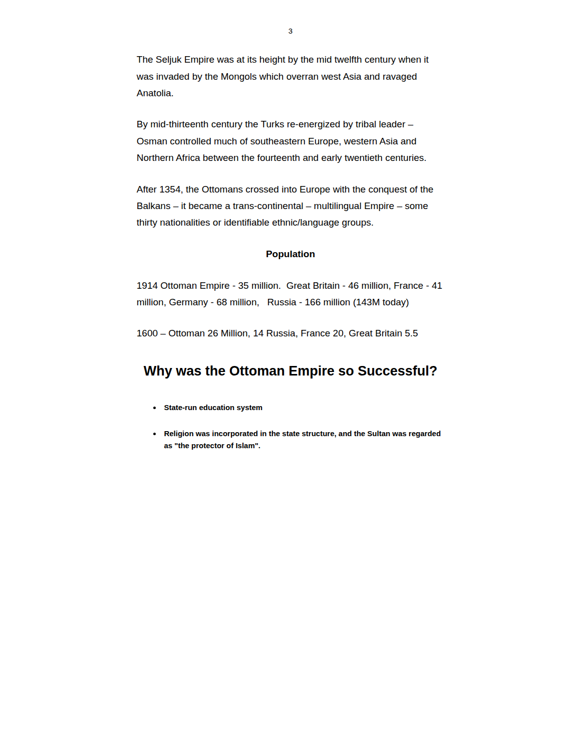3
The Seljuk Empire was at its height by the mid twelfth century when it was invaded by the Mongols which overran west Asia and ravaged Anatolia.
By mid-thirteenth century the Turks re-energized by tribal leader – Osman controlled much of southeastern Europe, western Asia and Northern Africa between the fourteenth and early twentieth centuries.
After 1354, the Ottomans crossed into Europe with the conquest of the Balkans – it became a trans-continental – multilingual Empire – some thirty nationalities or identifiable ethnic/language groups.
Population
1914 Ottoman Empire - 35 million. Great Britain - 46 million, France - 41 million, Germany - 68 million, Russia - 166 million (143M today)
1600 – Ottoman 26 Million, 14 Russia, France 20, Great Britain 5.5
Why was the Ottoman Empire so Successful?
State-run education system
Religion was incorporated in the state structure, and the Sultan was regarded as "the protector of Islam".